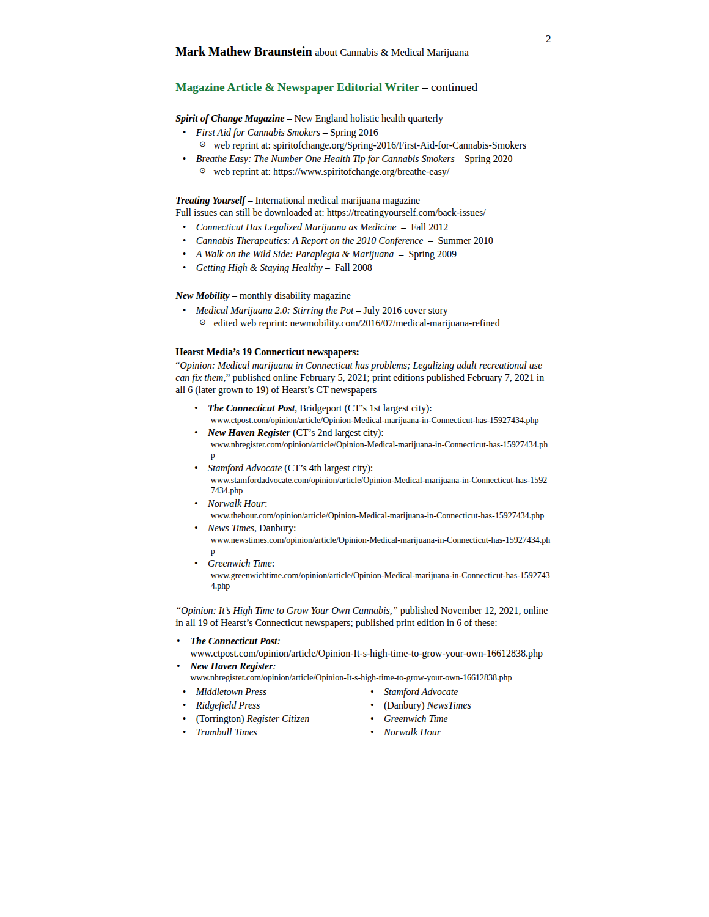2
Mark Mathew Braunstein about Cannabis & Medical Marijuana
Magazine Article & Newspaper Editorial Writer – continued
Spirit of Change Magazine – New England holistic health quarterly
First Aid for Cannabis Smokers – Spring 2016
web reprint at: spiritofchange.org/Spring-2016/First-Aid-for-Cannabis-Smokers
Breathe Easy: The Number One Health Tip for Cannabis Smokers – Spring 2020
web reprint at: https://www.spiritofchange.org/breathe-easy/
Treating Yourself – International medical marijuana magazine
Full issues can still be downloaded at: https://treatingyourself.com/back-issues/
Connecticut Has Legalized Marijuana as Medicine – Fall 2012
Cannabis Therapeutics: A Report on the 2010 Conference – Summer 2010
A Walk on the Wild Side: Paraplegia & Marijuana – Spring 2009
Getting High & Staying Healthy – Fall 2008
New Mobility – monthly disability magazine
Medical Marijuana 2.0: Stirring the Pot – July 2016 cover story
edited web reprint: newmobility.com/2016/07/medical-marijuana-refined
Hearst Media’s 19 Connecticut newspapers:
“Opinion: Medical marijuana in Connecticut has problems; Legalizing adult recreational use can fix them,” published online February 5, 2021; print editions published February 7, 2021 in all 6 (later grown to 19) of Hearst’s CT newspapers
The Connecticut Post, Bridgeport (CT’s 1st largest city): www.ctpost.com/opinion/article/Opinion-Medical-marijuana-in-Connecticut-has-15927434.php
New Haven Register (CT’s 2nd largest city): www.nhregister.com/opinion/article/Opinion-Medical-marijuana-in-Connecticut-has-15927434.php
Stamford Advocate (CT’s 4th largest city): www.stamfordadvocate.com/opinion/article/Opinion-Medical-marijuana-in-Connecticut-has-15927434.php
Norwalk Hour: www.thehour.com/opinion/article/Opinion-Medical-marijuana-in-Connecticut-has-15927434.php
News Times, Danbury: www.newstimes.com/opinion/article/Opinion-Medical-marijuana-in-Connecticut-has-15927434.php
Greenwich Time: www.greenwichtime.com/opinion/article/Opinion-Medical-marijuana-in-Connecticut-has-15927434.php
“Opinion: It’s High Time to Grow Your Own Cannabis,” published November 12, 2021, online in all 19 of Hearst’s Connecticut newspapers; published print edition in 6 of these:
The Connecticut Post:
www.ctpost.com/opinion/article/Opinion-It-s-high-time-to-grow-your-own-16612838.php
New Haven Register:
www.nhregister.com/opinion/article/Opinion-It-s-high-time-to-grow-your-own-16612838.php
Middletown Press
Ridgefield Press
(Torrington) Register Citizen
Trumbull Times
Stamford Advocate
(Danbury) NewsTimes
Greenwich Time
Norwalk Hour